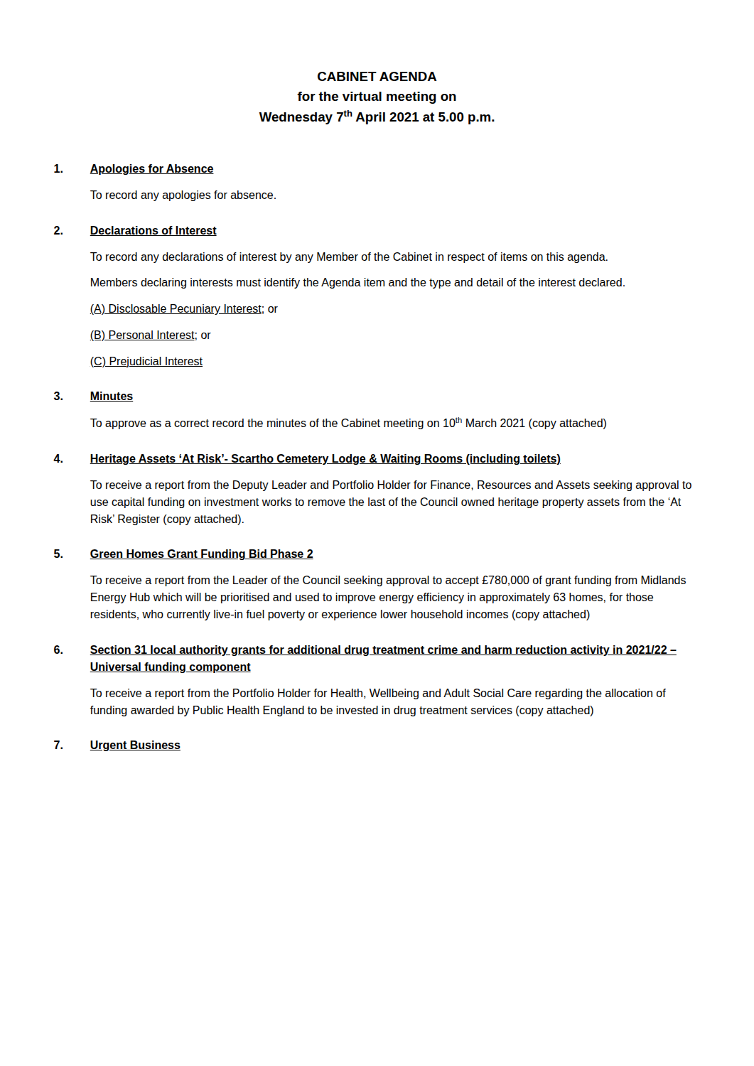CABINET AGENDA
for the virtual meeting on
Wednesday 7th April 2021 at 5.00 p.m.
Apologies for Absence
To record any apologies for absence.
Declarations of Interest
To record any declarations of interest by any Member of the Cabinet in respect of items on this agenda.
Members declaring interests must identify the Agenda item and the type and detail of the interest declared.
(A) Disclosable Pecuniary Interest; or
(B) Personal Interest; or
(C) Prejudicial Interest
Minutes
To approve as a correct record the minutes of the Cabinet meeting on 10th March 2021 (copy attached)
Heritage Assets ‘At Risk’- Scartho Cemetery Lodge & Waiting Rooms (including toilets)
To receive a report from the Deputy Leader and Portfolio Holder for Finance, Resources and Assets seeking approval to use capital funding on investment works to remove the last of the Council owned heritage property assets from the ‘At Risk’ Register (copy attached).
Green Homes Grant Funding Bid Phase 2
To receive a report from the Leader of the Council seeking approval to accept £780,000 of grant funding from Midlands Energy Hub which will be prioritised and used to improve energy efficiency in approximately 63 homes, for those residents, who currently live-in fuel poverty or experience lower household incomes (copy attached)
Section 31 local authority grants for additional drug treatment crime and harm reduction activity in 2021/22 – Universal funding component
To receive a report from the Portfolio Holder for Health, Wellbeing and Adult Social Care regarding the allocation of funding awarded by Public Health England to be invested in drug treatment services (copy attached)
Urgent Business